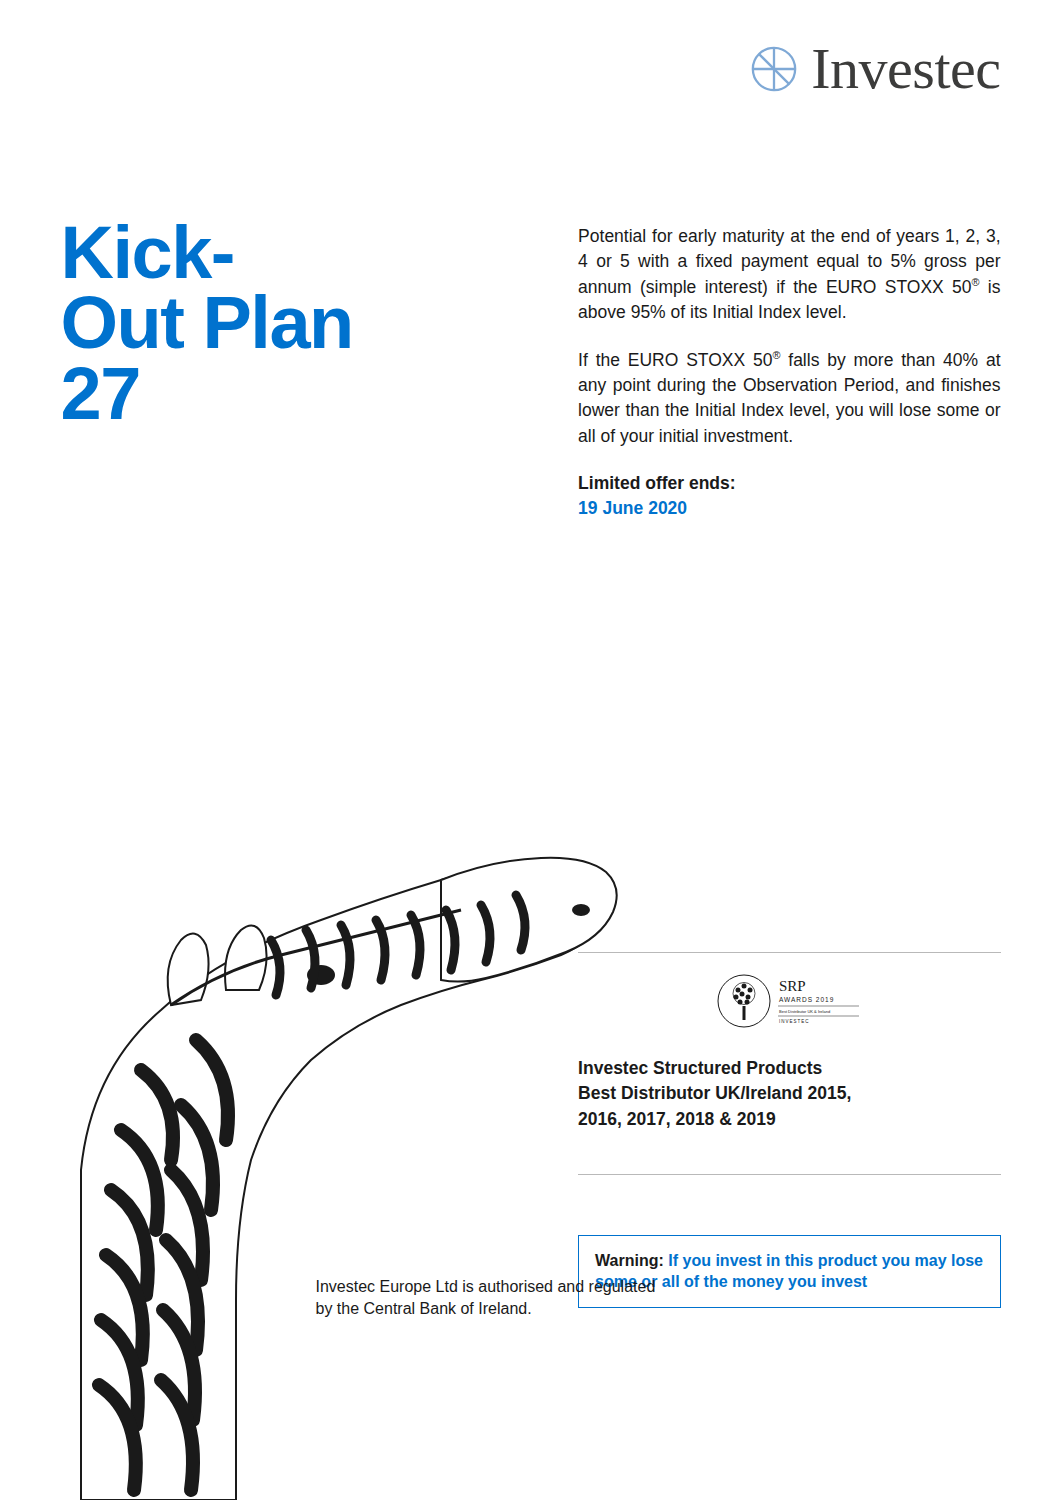Investec
Kick-
Out Plan
27
Potential for early maturity at the end of years 1, 2, 3, 4 or 5 with a fixed payment equal to 5% gross per annum (simple interest) if the EURO STOXX 50® is above 95% of its Initial Index level.
If the EURO STOXX 50® falls by more than 40% at any point during the Observation Period, and finishes lower than the Initial Index level, you will lose some or all of your initial investment.
Limited offer ends:19 June 2020
SRP AWARDS 2019 Best Distributor UK & Ireland INVESTEC
Investec Structured Products
Best Distributor UK/Ireland 2015,
2016, 2017, 2018 & 2019
Warning: If you invest in this product you may lose some or all of the money you invest
Investec Europe Ltd is authorised and regulated by the Central Bank of Ireland.